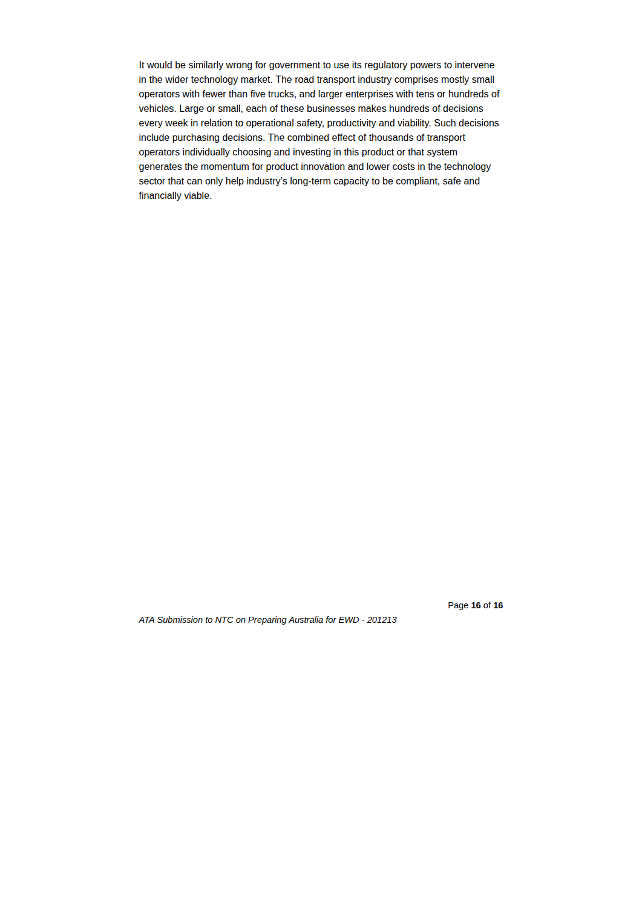It would be similarly wrong for government to use its regulatory powers to intervene in the wider technology market. The road transport industry comprises mostly small operators with fewer than five trucks, and larger enterprises with tens or hundreds of vehicles. Large or small, each of these businesses makes hundreds of decisions every week in relation to operational safety, productivity and viability. Such decisions include purchasing decisions. The combined effect of thousands of transport operators individually choosing and investing in this product or that system generates the momentum for product innovation and lower costs in the technology sector that can only help industry’s long-term capacity to be compliant, safe and financially viable.
Page 16 of 16
ATA Submission to NTC on Preparing Australia for EWD - 201213